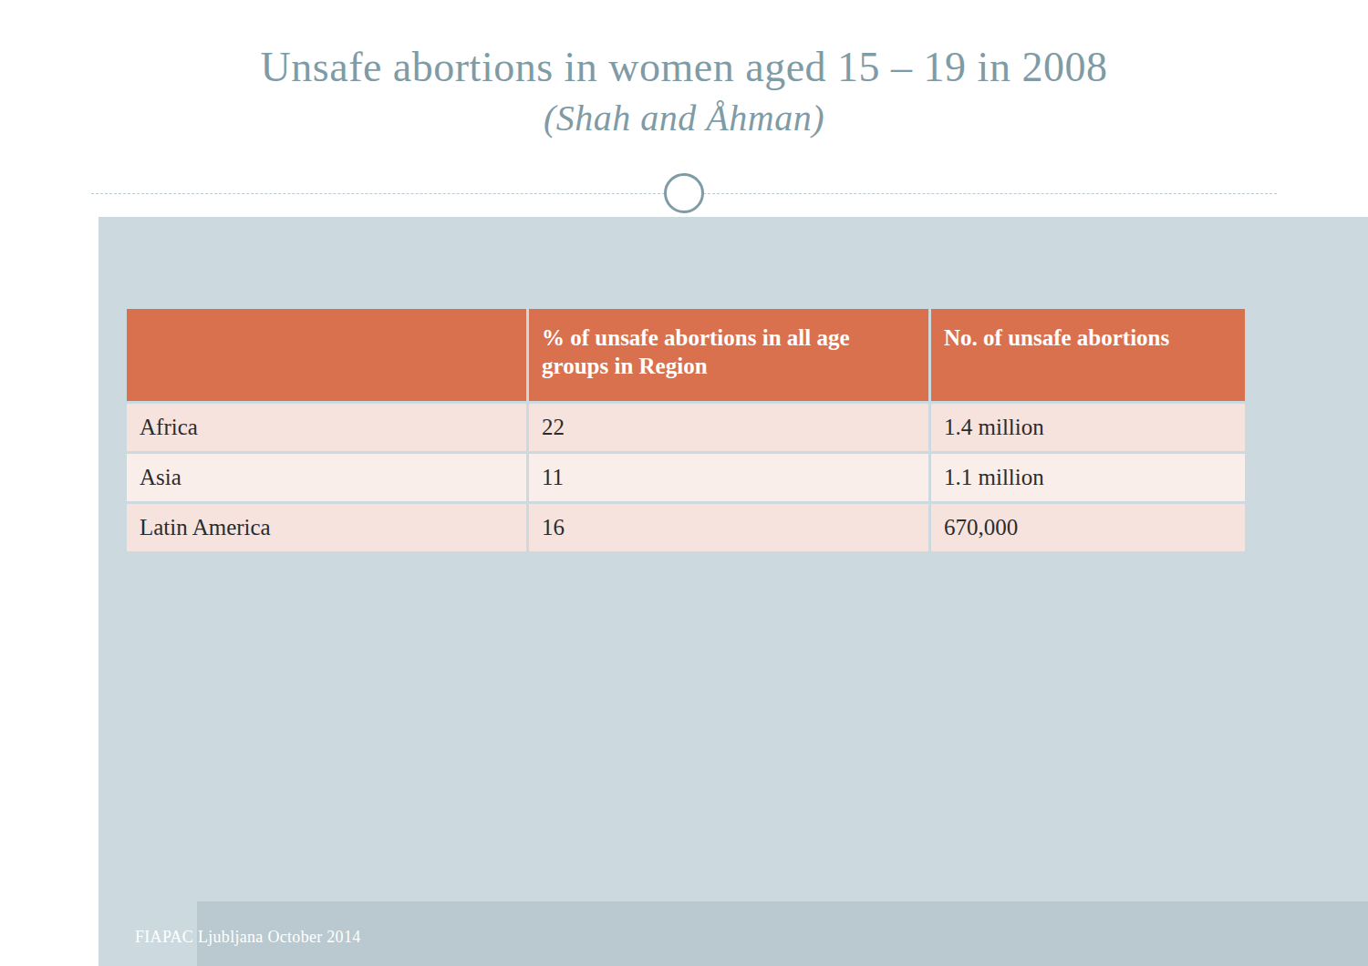Unsafe abortions in women aged 15 – 19 in 2008 (Shah and Åhman)
| | % of unsafe abortions in all age groups in Region | No. of unsafe abortions |
| --- | --- | --- |
| Africa | 22 | 1.4 million |
| Asia | 11 | 1.1 million |
| Latin America | 16 | 670,000 |
FIAPAC Ljubljana October 2014